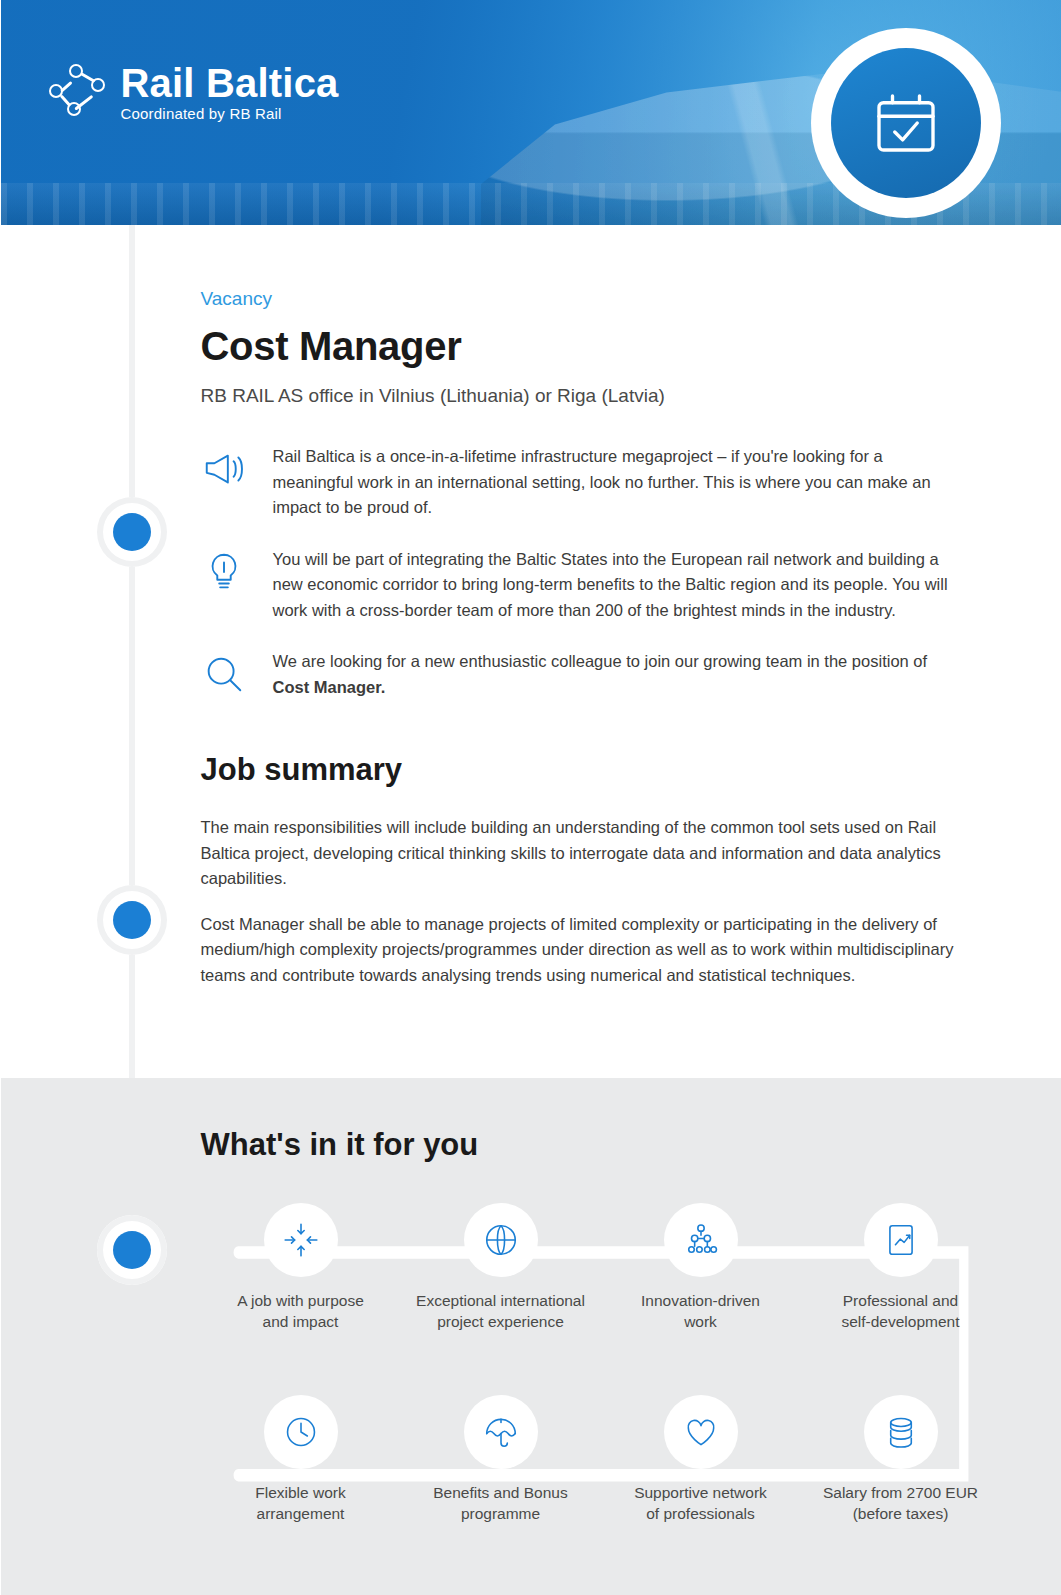Rail Baltica Coordinated by RB Rail
Vacancy
Cost Manager
RB RAIL AS office in Vilnius (Lithuania) or Riga (Latvia)
Rail Baltica is a once-in-a-lifetime infrastructure megaproject – if you're looking for a meaningful work in an international setting, look no further. This is where you can make an impact to be proud of.
You will be part of integrating the Baltic States into the European rail network and building a new economic corridor to bring long-term benefits to the Baltic region and its people. You will work with a cross-border team of more than 200 of the brightest minds in the industry.
We are looking for a new enthusiastic colleague to join our growing team in the position of Cost Manager.
Job summary
The main responsibilities will include building an understanding of the common tool sets used on Rail Baltica project, developing critical thinking skills to interrogate data and information and data analytics capabilities.
Cost Manager shall be able to manage projects of limited complexity or participating in the delivery of medium/high complexity projects/programmes under direction as well as to work within multidisciplinary teams and contribute towards analysing trends using numerical and statistical techniques.
What's in it for you
A job with purpose
and impact
Exceptional international
project experience
Innovation-driven
work
Professional and
self-development
Flexible work
arrangement
Benefits and Bonus
programme
Supportive network
of professionals
Salary from 2700 EUR
(before taxes)